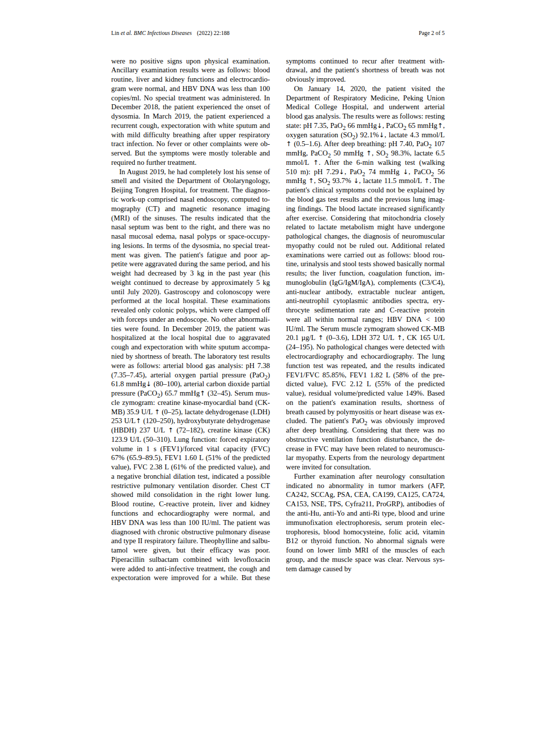Lin et al. BMC Infectious Diseases(2022) 22:188
Page 2 of 5
were no positive signs upon physical examination. Ancillary examination results were as follows: blood routine, liver and kidney functions and electrocardiogram were normal, and HBV DNA was less than 100 copies/ml. No special treatment was administered. In December 2018, the patient experienced the onset of dysosmia. In March 2019, the patient experienced a recurrent cough, expectoration with white sputum and with mild difficulty breathing after upper respiratory tract infection. No fever or other complaints were observed. But the symptoms were mostly tolerable and required no further treatment.
In August 2019, he had completely lost his sense of smell and visited the Department of Otolaryngology, Beijing Tongren Hospital, for treatment. The diagnostic work-up comprised nasal endoscopy, computed tomography (CT) and magnetic resonance imaging (MRI) of the sinuses. The results indicated that the nasal septum was bent to the right, and there was no nasal mucosal edema, nasal polyps or space-occupying lesions. In terms of the dysosmia, no special treatment was given. The patient's fatigue and poor appetite were aggravated during the same period, and his weight had decreased by 3 kg in the past year (his weight continued to decrease by approximately 5 kg until July 2020). Gastroscopy and colonoscopy were performed at the local hospital. These examinations revealed only colonic polyps, which were clamped off with forceps under an endoscope. No other abnormalities were found. In December 2019, the patient was hospitalized at the local hospital due to aggravated cough and expectoration with white sputum accompanied by shortness of breath. The laboratory test results were as follows: arterial blood gas analysis: pH 7.38 (7.35–7.45), arterial oxygen partial pressure (PaO2) 61.8 mmHg↓ (80–100), arterial carbon dioxide partial pressure (PaCO2) 65.7 mmHg↑ (32–45). Serum muscle zymogram: creatine kinase-myocardial band (CK-MB) 35.9 U/L ↑ (0–25), lactate dehydrogenase (LDH) 253 U/L↑ (120–250), hydroxybutyrate dehydrogenase (HBDH) 237 U/L ↑ (72–182), creatine kinase (CK) 123.9 U/L (50–310). Lung function: forced expiratory volume in 1 s (FEV1)/forced vital capacity (FVC) 67% (65.9–89.5), FEV1 1.60 L (51% of the predicted value), FVC 2.38 L (61% of the predicted value), and a negative bronchial dilation test, indicated a possible restrictive pulmonary ventilation disorder. Chest CT showed mild consolidation in the right lower lung. Blood routine, C-reactive protein, liver and kidney functions and echocardiography were normal, and HBV DNA was less than 100 IU/ml. The patient was diagnosed with chronic obstructive pulmonary disease and type II respiratory failure. Theophylline and salbutamol were given, but their efficacy was poor. Piperacillin sulbactam combined with levofloxacin were added to anti-infective treatment, the cough and expectoration were improved for a while. But these symptoms continued to recur after treatment withdrawal, and the patient's shortness of breath was not obviously improved.
On January 14, 2020, the patient visited the Department of Respiratory Medicine, Peking Union Medical College Hospital, and underwent arterial blood gas analysis. The results were as follows: resting state: pH 7.35, PaO2 66 mmHg↓, PaCO2 65 mmHg↑, oxygen saturation (SO2) 92.1%↓, lactate 4.3 mmol/L ↑ (0.5–1.6). After deep breathing: pH 7.40, PaO2 107 mmHg, PaCO2 50 mmHg ↑, SO2 98.3%, lactate 6.5 mmol/L ↑. After the 6-min walking test (walking 510 m): pH 7.29↓, PaO2 74 mmHg ↓, PaCO2 56 mmHg ↑, SO2 93.7% ↓, lactate 11.5 mmol/L ↑. The patient's clinical symptoms could not be explained by the blood gas test results and the previous lung imaging findings. The blood lactate increased significantly after exercise. Considering that mitochondria closely related to lactate metabolism might have undergone pathological changes, the diagnosis of neuromuscular myopathy could not be ruled out. Additional related examinations were carried out as follows: blood routine, urinalysis and stool tests showed basically normal results; the liver function, coagulation function, immunoglobulin (IgG/IgM/IgA), complements (C3/C4), anti-nuclear antibody, extractable nuclear antigen, anti-neutrophil cytoplasmic antibodies spectra, erythrocyte sedimentation rate and C-reactive protein were all within normal ranges; HBV DNA < 100 IU/ml. The Serum muscle zymogram showed CK-MB 20.1 µg/L ↑ (0–3.6), LDH 372 U/L ↑, CK 165 U/L (24–195). No pathological changes were detected with electrocardiography and echocardiography. The lung function test was repeated, and the results indicated FEV1/FVC 85.85%, FEV1 1.82 L (58% of the predicted value), FVC 2.12 L (55% of the predicted value), residual volume/predicted value 149%. Based on the patient's examination results, shortness of breath caused by polymyositis or heart disease was excluded. The patient's PaO2 was obviously improved after deep breathing. Considering that there was no obstructive ventilation function disturbance, the decrease in FVC may have been related to neuromuscular myopathy. Experts from the neurology department were invited for consultation.
Further examination after neurology consultation indicated no abnormality in tumor markers (AFP, CA242, SCCAg, PSA, CEA, CA199, CA125, CA724, CA153, NSE, TPS, Cyfra211, ProGRP), antibodies of the anti-Hu, anti-Yo and anti-Ri type, blood and urine immunofixation electrophoresis, serum protein electrophoresis, blood homocysteine, folic acid, vitamin B12 or thyroid function. No abnormal signals were found on lower limb MRI of the muscles of each group, and the muscle space was clear. Nervous system damage caused by